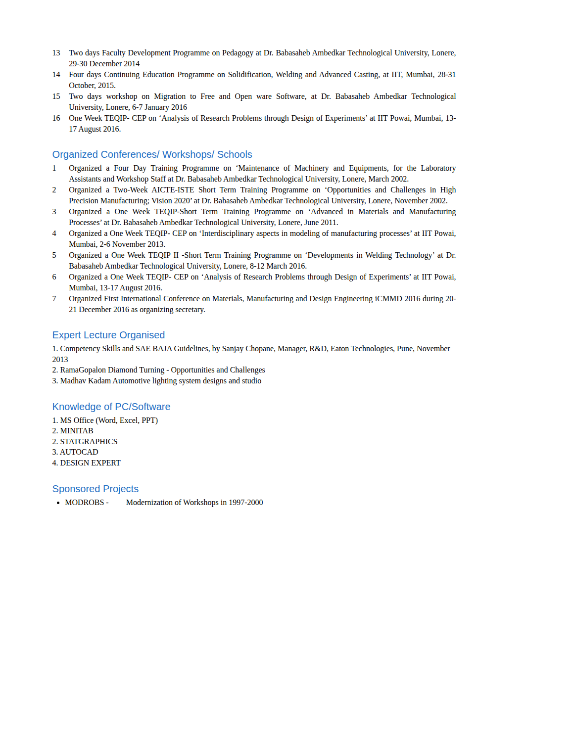13 Two days Faculty Development Programme on Pedagogy at Dr. Babasaheb Ambedkar Technological University, Lonere, 29-30 December 2014
14 Four days Continuing Education Programme on Solidification, Welding and Advanced Casting, at IIT, Mumbai, 28-31 October, 2015.
15 Two days workshop on Migration to Free and Open ware Software, at Dr. Babasaheb Ambedkar Technological University, Lonere, 6-7 January 2016
16 One Week TEQIP- CEP on ‘Analysis of Research Problems through Design of Experiments’ at IIT Powai, Mumbai, 13-17 August 2016.
Organized Conferences/ Workshops/ Schools
1 Organized a Four Day Training Programme on ‘Maintenance of Machinery and Equipments, for the Laboratory Assistants and Workshop Staff at Dr. Babasaheb Ambedkar Technological University, Lonere, March 2002.
2 Organized a Two-Week AICTE-ISTE Short Term Training Programme on ‘Opportunities and Challenges in High Precision Manufacturing; Vision 2020’ at Dr. Babasaheb Ambedkar Technological University, Lonere, November 2002.
3 Organized a One Week TEQIP-Short Term Training Programme on ‘Advanced in Materials and Manufacturing Processes’ at Dr. Babasaheb Ambedkar Technological University, Lonere, June 2011.
4 Organized a One Week TEQIP- CEP on ‘Interdisciplinary aspects in modeling of manufacturing processes’ at IIT Powai, Mumbai, 2-6 November 2013.
5 Organized a One Week TEQIP II -Short Term Training Programme on ‘Developments in Welding Technology’ at Dr. Babasaheb Ambedkar Technological University, Lonere, 8-12 March 2016.
6 Organized a One Week TEQIP- CEP on ‘Analysis of Research Problems through Design of Experiments’ at IIT Powai, Mumbai, 13-17 August 2016.
7 Organized First International Conference on Materials, Manufacturing and Design Engineering iCMMD 2016 during 20-21 December 2016 as organizing secretary.
Expert Lecture Organised
1. Competency Skills and SAE BAJA Guidelines, by Sanjay Chopane, Manager, R&D, Eaton Technologies, Pune, November 2013
2. RamaGopalon Diamond Turning - Opportunities and Challenges
3. Madhav Kadam Automotive lighting system designs and studio
Knowledge of PC/Software
1. MS Office (Word, Excel, PPT)
2. MINITAB
2. STATGRAPHICS
3. AUTOCAD
4. DESIGN EXPERT
Sponsored Projects
MODROBS - Modernization of Workshops in 1997-2000